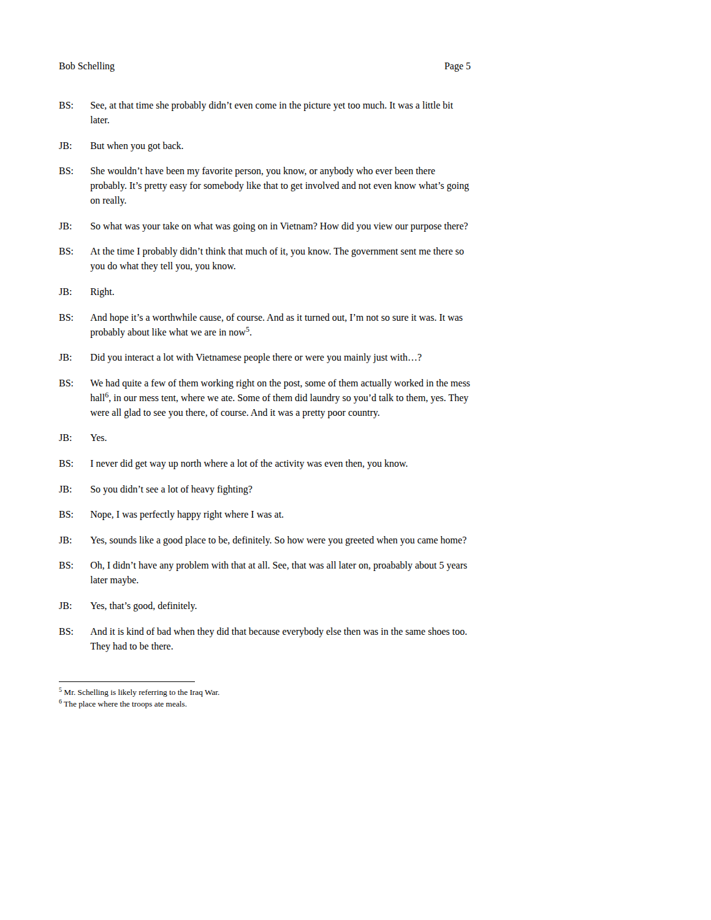Bob Schelling Page 5
BS:
See, at that time she probably didn’t even come in the picture yet too much. It was a little bit later.
JB:
But when you got back.
BS:
She wouldn’t have been my favorite person, you know, or anybody who ever been there probably. It’s pretty easy for somebody like that to get involved and not even know what’s going on really.
JB:
So what was your take on what was going on in Vietnam? How did you view our purpose there?
BS:
At the time I probably didn’t think that much of it, you know. The government sent me there so you do what they tell you, you know.
JB:
Right.
BS:
And hope it’s a worthwhile cause, of course. And as it turned out, I’m not so sure it was. It was probably about like what we are in now5.
JB:
Did you interact a lot with Vietnamese people there or were you mainly just with…?
BS:
We had quite a few of them working right on the post, some of them actually worked in the mess hall6, in our mess tent, where we ate. Some of them did laundry so you’d talk to them, yes. They were all glad to see you there, of course. And it was a pretty poor country.
JB:
Yes.
BS:
I never did get way up north where a lot of the activity was even then, you know.
JB:
So you didn’t see a lot of heavy fighting?
BS:
Nope, I was perfectly happy right where I was at.
JB:
Yes, sounds like a good place to be, definitely. So how were you greeted when you came home?
BS:
Oh, I didn’t have any problem with that at all. See, that was all later on, proabably about 5 years later maybe.
JB:
Yes, that’s good, definitely.
BS:
And it is kind of bad when they did that because everybody else then was in the same shoes too. They had to be there.
5 Mr. Schelling is likely referring to the Iraq War.
6 The place where the troops ate meals.